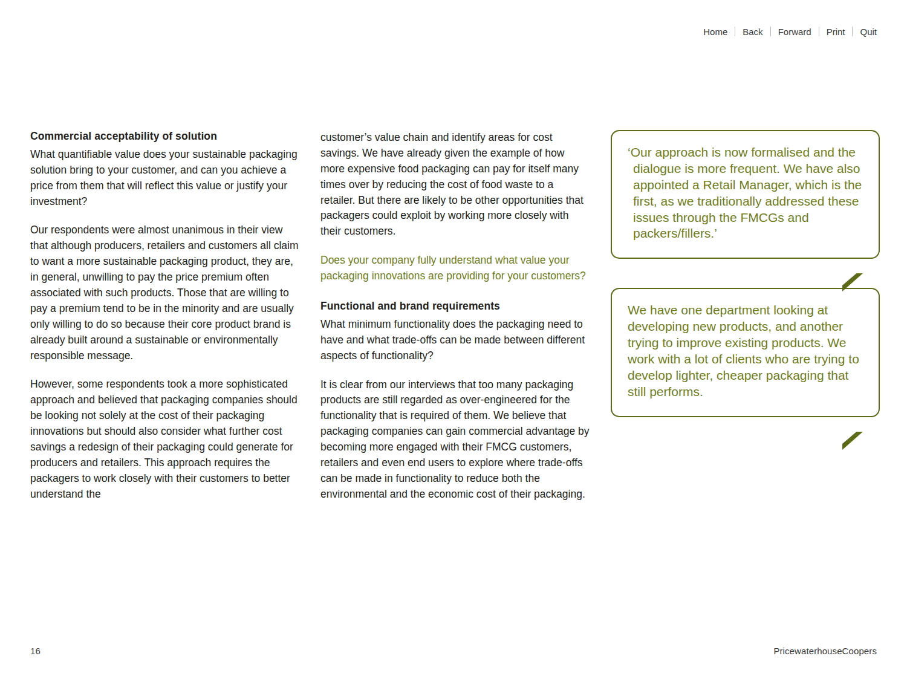Home Back Forward Print Quit
Commercial acceptability of solution
What quantifiable value does your sustainable packaging solution bring to your customer, and can you achieve a price from them that will reflect this value or justify your investment?
Our respondents were almost unanimous in their view that although producers, retailers and customers all claim to want a more sustainable packaging product, they are, in general, unwilling to pay the price premium often associated with such products. Those that are willing to pay a premium tend to be in the minority and are usually only willing to do so because their core product brand is already built around a sustainable or environmentally responsible message.
However, some respondents took a more sophisticated approach and believed that packaging companies should be looking not solely at the cost of their packaging innovations but should also consider what further cost savings a redesign of their packaging could generate for producers and retailers. This approach requires the packagers to work closely with their customers to better understand the
customer’s value chain and identify areas for cost savings. We have already given the example of how more expensive food packaging can pay for itself many times over by reducing the cost of food waste to a retailer. But there are likely to be other opportunities that packagers could exploit by working more closely with their customers.
Does your company fully understand what value your packaging innovations are providing for your customers?
Functional and brand requirements
What minimum functionality does the packaging need to have and what trade-offs can be made between different aspects of functionality?
It is clear from our interviews that too many packaging products are still regarded as over-engineered for the functionality that is required of them. We believe that packaging companies can gain commercial advantage by becoming more engaged with their FMCG customers, retailers and even end users to explore where trade-offs can be made in functionality to reduce both the environmental and the economic cost of their packaging.
‘Our approach is now formalised and the dialogue is more frequent. We have also appointed a Retail Manager, which is the first, as we traditionally addressed these issues through the FMCGs and packers/fillers.’
We have one department looking at developing new products, and another trying to improve existing products. We work with a lot of clients who are trying to develop lighter, cheaper packaging that still performs.
16 PricewaterhouseCoopers